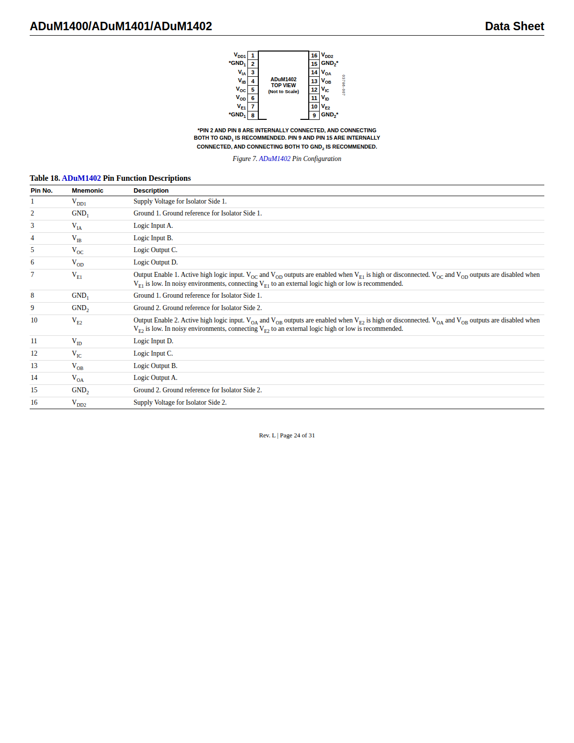ADuM1400/ADuM1401/ADuM1402
Data Sheet
| V DD1 | 1 | | ADuM1402 TOP VIEW (Not to Scale) | | 16 | V DD2 | 03786-007 |
| *GND 1 | 2 | | | 15 | GND 2 * |
| V IA | 3 | | | 14 | V OA |
| V IB | 4 | | | 13 | V OB |
| V OC | 5 | | | 12 | V IC |
| V OD | 6 | | | 11 | V ID |
| V E1 | 7 | | | 10 | V E2 |
| *GND 1 | 8 | | | 9 | GND 2 * |
*PIN 2 AND PIN 8 ARE INTERNALLY CONNECTED, AND CONNECTING
BOTH TO GND1 IS RECOMMENDED. PIN 9 AND PIN 15 ARE INTERNALLY
CONNECTED, AND CONNECTING BOTH TO GND2 IS RECOMMENDED.
Figure 7. ADuM1402 Pin Configuration
Table 18. ADuM1402 Pin Function Descriptions
| Pin No. | Mnemonic | Description |
| --- | --- | --- |
| 1 | V DD1 | Supply Voltage for Isolator Side 1. |
| 2 | GND 1 | Ground 1. Ground reference for Isolator Side 1. |
| 3 | V IA | Logic Input A. |
| 4 | V IB | Logic Input B. |
| 5 | V OC | Logic Output C. |
| 6 | V OD | Logic Output D. |
| 7 | V E1 | Output Enable 1. Active high logic input. V OC and V OD outputs are enabled when V E1 is high or disconnected. V OC and V OD outputs are disabled when V E1 is low. In noisy environments, connecting V E1 to an external logic high or low is recommended. |
| 8 | GND 1 | Ground 1. Ground reference for Isolator Side 1. |
| 9 | GND 2 | Ground 2. Ground reference for Isolator Side 2. |
| 10 | V E2 | Output Enable 2. Active high logic input. V OA and V OB outputs are enabled when V E2 is high or disconnected. V OA and V OB outputs are disabled when V E2 is low. In noisy environments, connecting V E2 to an external logic high or low is recommended. |
| 11 | V ID | Logic Input D. |
| 12 | V IC | Logic Input C. |
| 13 | V OB | Logic Output B. |
| 14 | V OA | Logic Output A. |
| 15 | GND 2 | Ground 2. Ground reference for Isolator Side 2. |
| 16 | V DD2 | Supply Voltage for Isolator Side 2. |
Rev. L | Page 24 of 31